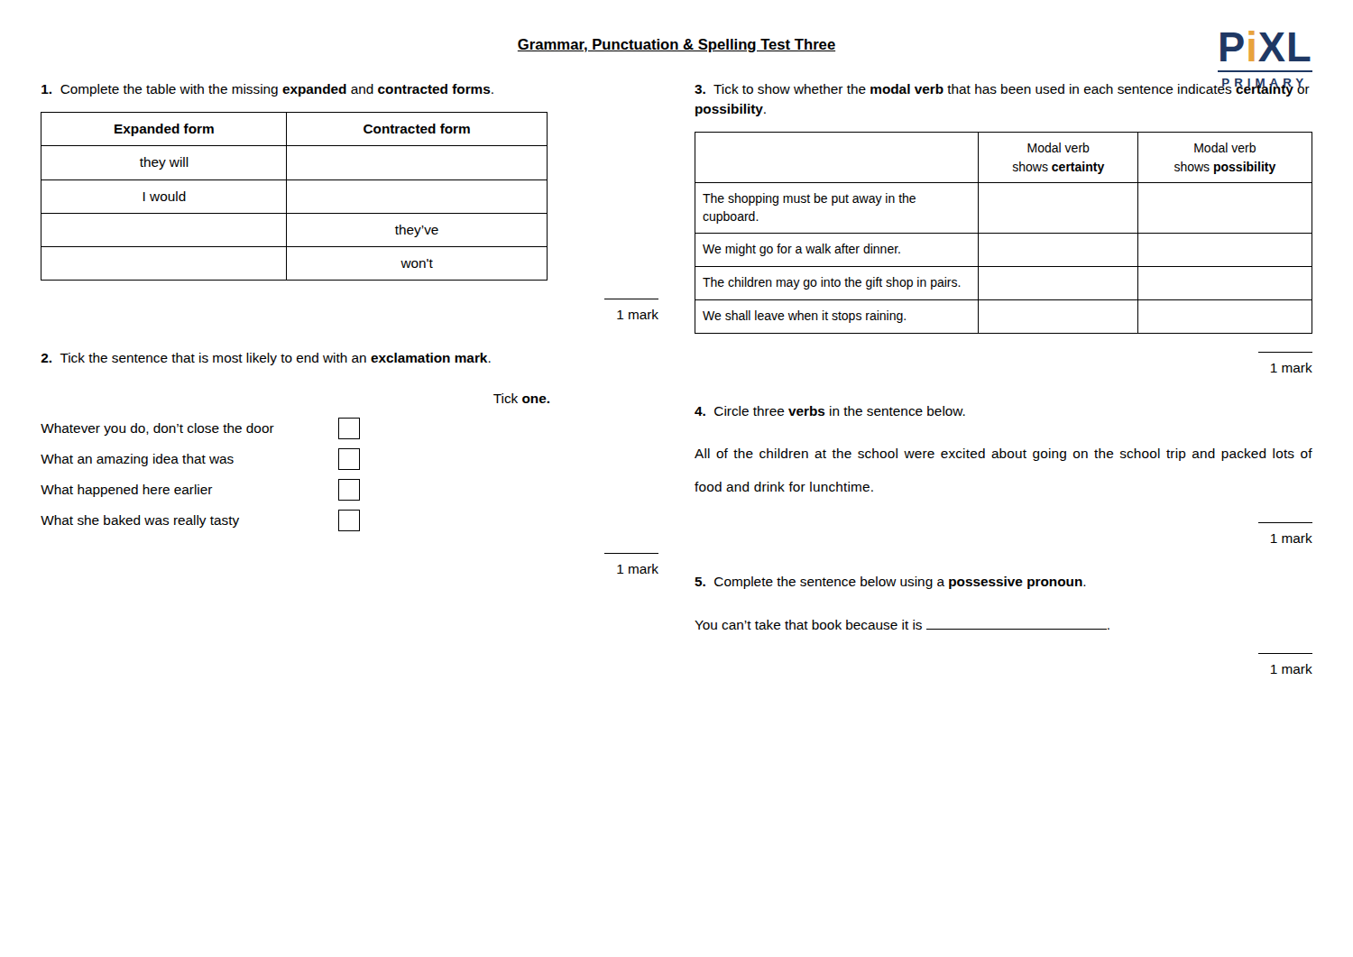Pi XL
PRIMARY
Grammar, Punctuation & Spelling Test Three
1. Complete the table with the missing expanded and contracted forms.
| Expanded form | Contracted form |
| --- | --- |
| they will | |
| I would | |
| | they’ve |
| | won't |
1 mark
2. Tick the sentence that is most likely to end with an exclamation mark.
Tick one.
Whatever you do, don’t close the door
What an amazing idea that was
What happened here earlier
What she baked was really tasty
1 mark
3. Tick to show whether the modal verb that has been used in each sentence indicates certainty or possibility.
| | Modal verb shows certainty | Modal verb shows possibility |
| --- | --- | --- |
| The shopping must be put away in the cupboard. | | |
| We might go for a walk after dinner. | | |
| The children may go into the gift shop in pairs. | | |
| We shall leave when it stops raining. | | |
1 mark
4. Circle three verbs in the sentence below.
All of the children at the school were excited about going on the school trip and packed lots of food and drink for lunchtime.
1 mark
5. Complete the sentence below using a possessive pronoun.
You can’t take that book because it is .
1 mark